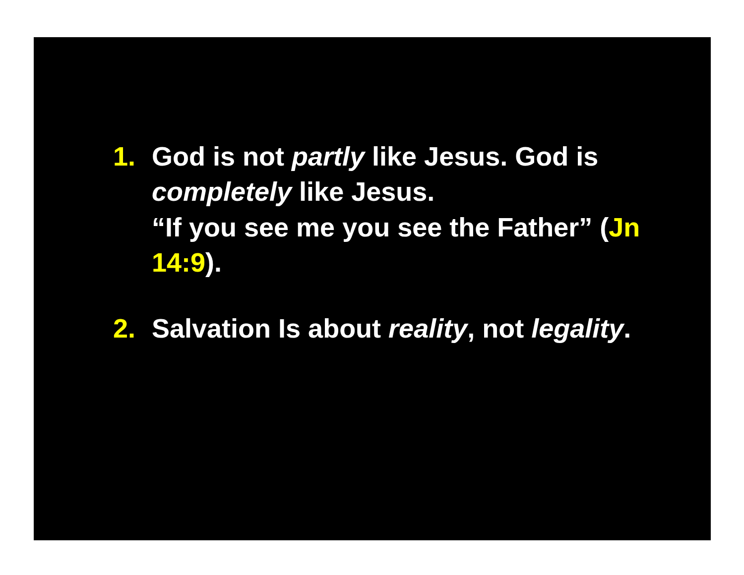1. God is not partly like Jesus. God is completely like Jesus.
“If you see me you see the Father” (Jn 14:9).
2. Salvation Is about reality, not legality.